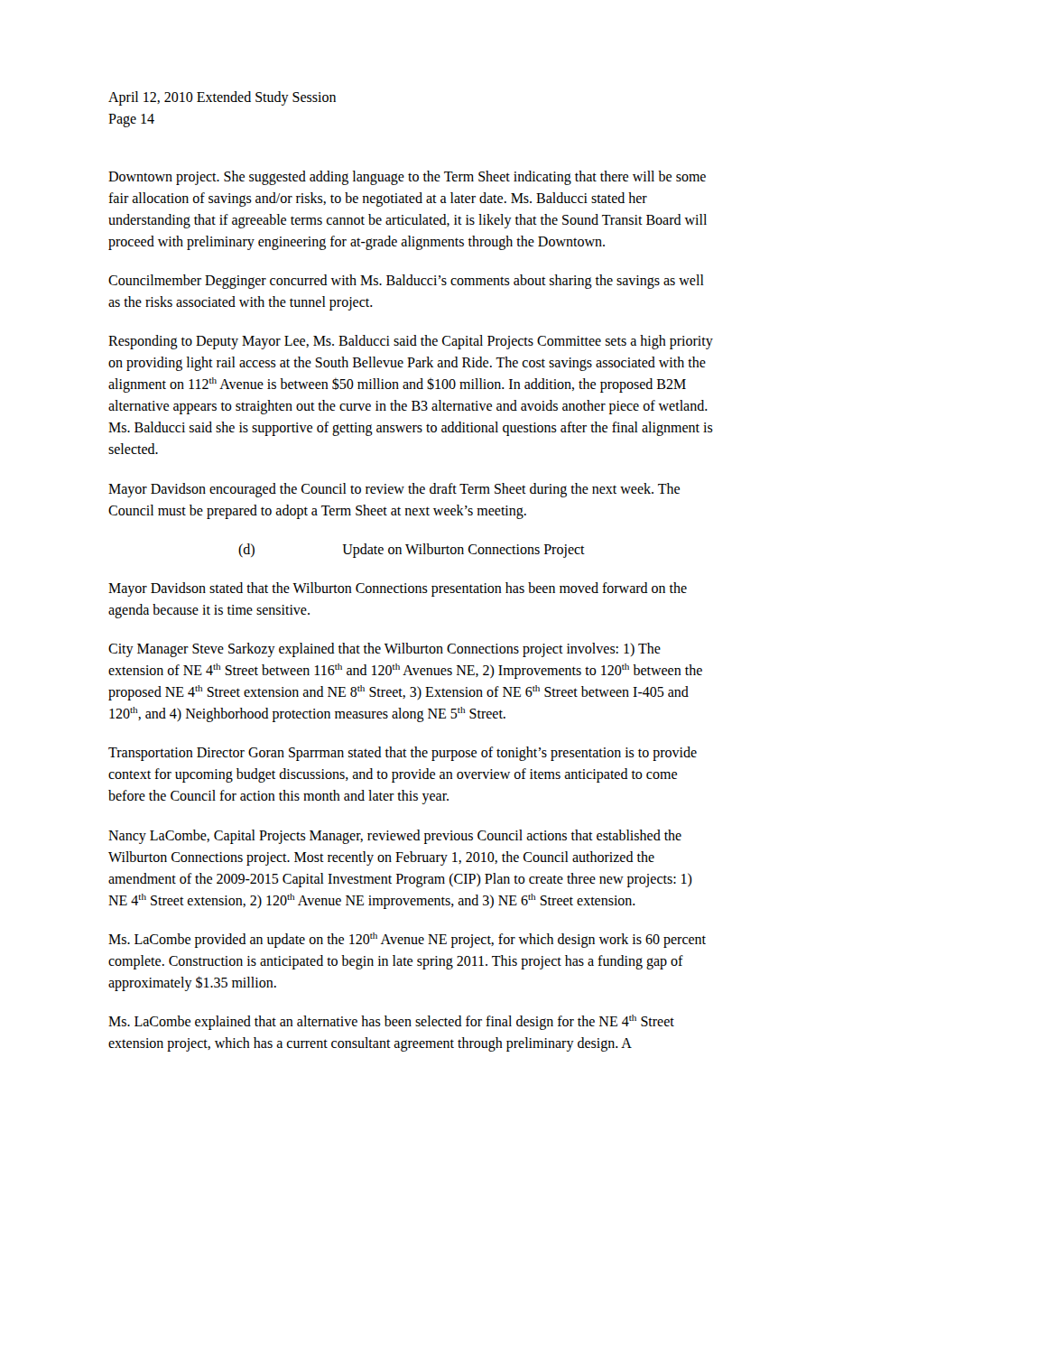April 12, 2010 Extended Study Session
Page 14
Downtown project. She suggested adding language to the Term Sheet indicating that there will be some fair allocation of savings and/or risks, to be negotiated at a later date. Ms. Balducci stated her understanding that if agreeable terms cannot be articulated, it is likely that the Sound Transit Board will proceed with preliminary engineering for at-grade alignments through the Downtown.
Councilmember Degginger concurred with Ms. Balducci’s comments about sharing the savings as well as the risks associated with the tunnel project.
Responding to Deputy Mayor Lee, Ms. Balducci said the Capital Projects Committee sets a high priority on providing light rail access at the South Bellevue Park and Ride. The cost savings associated with the alignment on 112th Avenue is between $50 million and $100 million. In addition, the proposed B2M alternative appears to straighten out the curve in the B3 alternative and avoids another piece of wetland. Ms. Balducci said she is supportive of getting answers to additional questions after the final alignment is selected.
Mayor Davidson encouraged the Council to review the draft Term Sheet during the next week. The Council must be prepared to adopt a Term Sheet at next week’s meeting.
(d) Update on Wilburton Connections Project
Mayor Davidson stated that the Wilburton Connections presentation has been moved forward on the agenda because it is time sensitive.
City Manager Steve Sarkozy explained that the Wilburton Connections project involves: 1) The extension of NE 4th Street between 116th and 120th Avenues NE, 2) Improvements to 120th between the proposed NE 4th Street extension and NE 8th Street, 3) Extension of NE 6th Street between I-405 and 120th, and 4) Neighborhood protection measures along NE 5th Street.
Transportation Director Goran Sparrman stated that the purpose of tonight’s presentation is to provide context for upcoming budget discussions, and to provide an overview of items anticipated to come before the Council for action this month and later this year.
Nancy LaCombe, Capital Projects Manager, reviewed previous Council actions that established the Wilburton Connections project. Most recently on February 1, 2010, the Council authorized the amendment of the 2009-2015 Capital Investment Program (CIP) Plan to create three new projects: 1) NE 4th Street extension, 2) 120th Avenue NE improvements, and 3) NE 6th Street extension.
Ms. LaCombe provided an update on the 120th Avenue NE project, for which design work is 60 percent complete. Construction is anticipated to begin in late spring 2011. This project has a funding gap of approximately $1.35 million.
Ms. LaCombe explained that an alternative has been selected for final design for the NE 4th Street extension project, which has a current consultant agreement through preliminary design. A